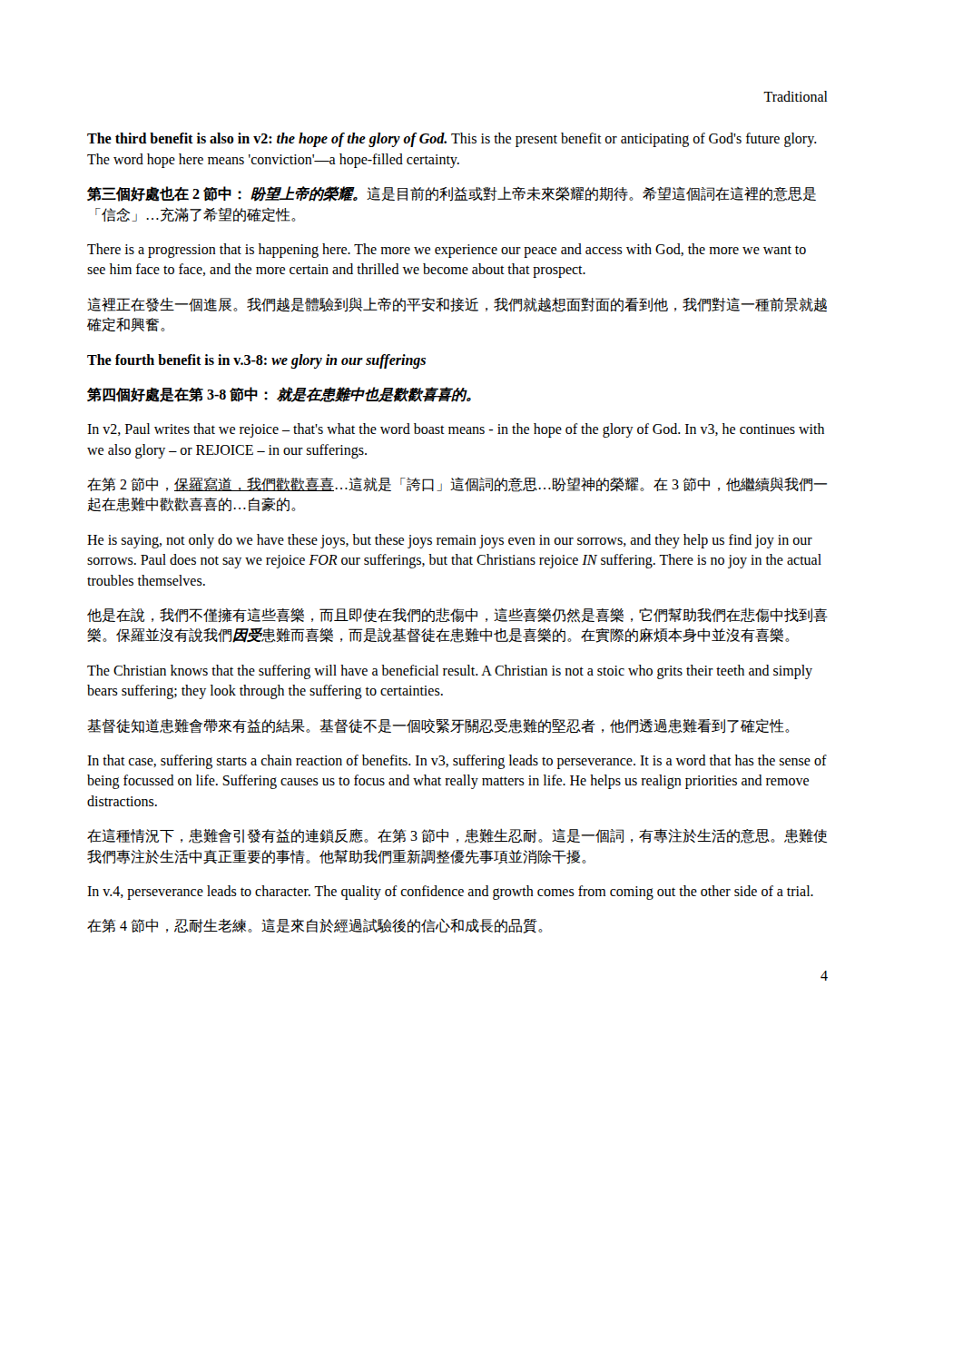Traditional
The third benefit is also in v2: the hope of the glory of God. This is the present benefit or anticipating of God's future glory. The word hope here means 'conviction'—a hope-filled certainty.
第三個好處也在 2 節中： 盼望上帝的榮耀。這是目前的利益或對上帝未來榮耀的期待。希望這個詞在這裡的意思是「信念」…充滿了希望的確定性。
There is a progression that is happening here. The more we experience our peace and access with God, the more we want to see him face to face, and the more certain and thrilled we become about that prospect.
這裡正在發生一個進展。我們越是體驗到與上帝的平安和接近，我們就越想面對面的看到他，我們對這一種前景就越確定和興奮。
The fourth benefit is in v.3-8: we glory in our sufferings
第四個好處是在第 3-8 節中： 就是在患難中也是歡歡喜喜的。
In v2, Paul writes that we rejoice – that's what the word boast means - in the hope of the glory of God. In v3, he continues with we also glory – or REJOICE – in our sufferings.
在第 2 節中，保羅寫道，我們歡歡喜喜…這就是「誇口」這個詞的意思…盼望神的榮耀。在 3 節中，他繼續與我們一起在患難中歡歡喜喜的…自豪的。
He is saying, not only do we have these joys, but these joys remain joys even in our sorrows, and they help us find joy in our sorrows. Paul does not say we rejoice FOR our sufferings, but that Christians rejoice IN suffering. There is no joy in the actual troubles themselves.
他是在說，我們不僅擁有這些喜樂，而且即使在我們的悲傷中，這些喜樂仍然是喜樂，它們幫助我們在悲傷中找到喜樂。保羅並沒有說我們因受患難而喜樂，而是說基督徒在患難中也是喜樂的。在實際的麻煩本身中並沒有喜樂。
The Christian knows that the suffering will have a beneficial result. A Christian is not a stoic who grits their teeth and simply bears suffering; they look through the suffering to certainties.
基督徒知道患難會帶來有益的結果。基督徒不是一個咬緊牙關忍受患難的堅忍者，他們透過患難看到了確定性。
In that case, suffering starts a chain reaction of benefits. In v3, suffering leads to perseverance. It is a word that has the sense of being focussed on life. Suffering causes us to focus and what really matters in life. He helps us realign priorities and remove distractions.
在這種情況下，患難會引發有益的連鎖反應。在第 3 節中，患難生忍耐。這是一個詞，有專注於生活的意思。患難使我們專注於生活中真正重要的事情。他幫助我們重新調整優先事項並消除干擾。
In v.4, perseverance leads to character. The quality of confidence and growth comes from coming out the other side of a trial.
在第 4 節中，忍耐生老練。這是來自於經過試驗後的信心和成長的品質。
4